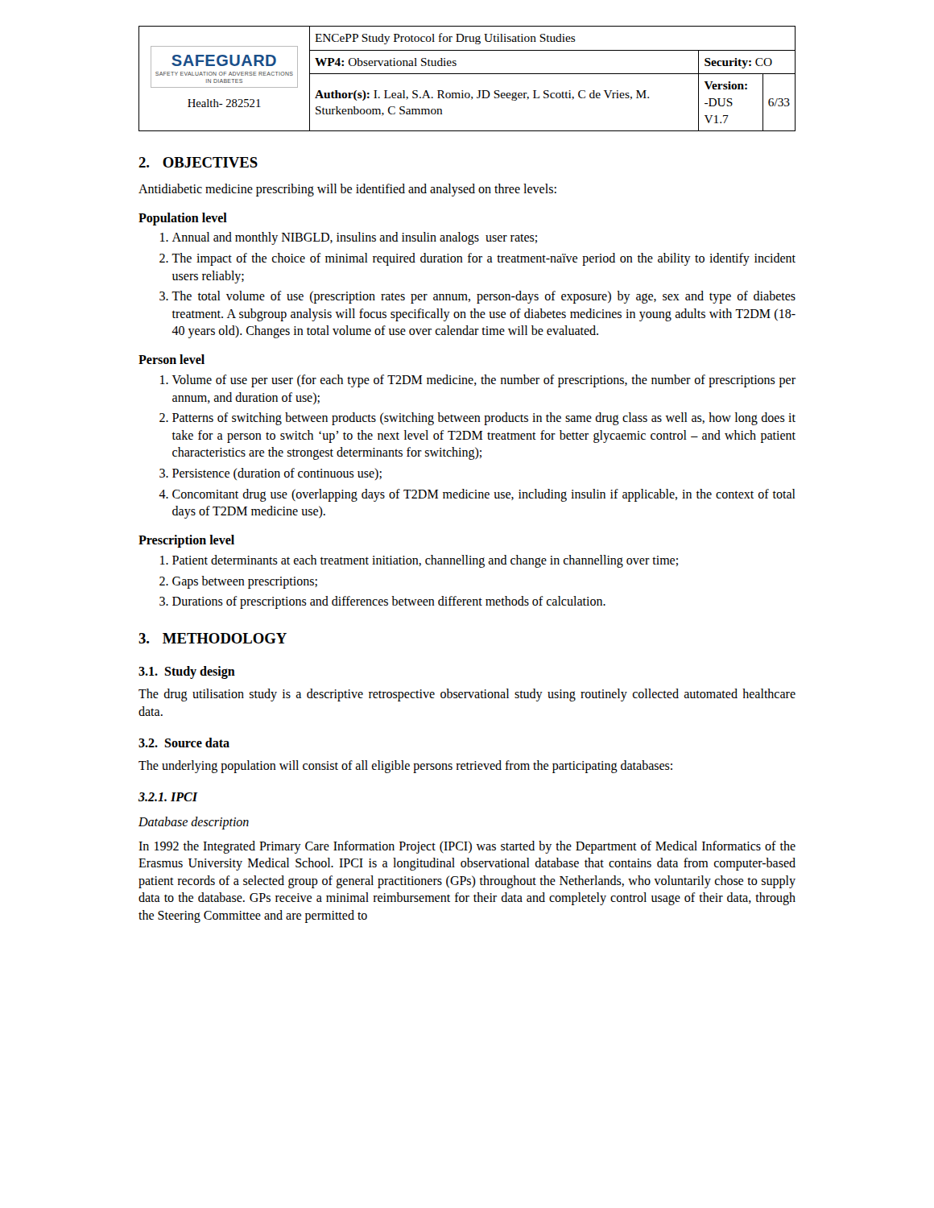| SAFEGUARD SAFETY EVALUATION OF ADVERSE REACTIONS IN DIABETES Health- 282521 | ENCePP Study Protocol for Drug Utilisation Studies |
| WP4: Observational Studies | Security: CO |
| Author(s): I. Leal, S.A. Romio, JD Seeger, L Scotti, C de Vries, M. Sturkenboom, C Sammon | Version: -DUS V1.7 | 6/33 |
2. OBJECTIVES
Antidiabetic medicine prescribing will be identified and analysed on three levels:
Population level
Annual and monthly NIBGLD, insulins and insulin analogs user rates;
The impact of the choice of minimal required duration for a treatment-naïve period on the ability to identify incident users reliably;
The total volume of use (prescription rates per annum, person-days of exposure) by age, sex and type of diabetes treatment. A subgroup analysis will focus specifically on the use of diabetes medicines in young adults with T2DM (18-40 years old). Changes in total volume of use over calendar time will be evaluated.
Person level
Volume of use per user (for each type of T2DM medicine, the number of prescriptions, the number of prescriptions per annum, and duration of use);
Patterns of switching between products (switching between products in the same drug class as well as, how long does it take for a person to switch ‘up’ to the next level of T2DM treatment for better glycaemic control – and which patient characteristics are the strongest determinants for switching);
Persistence (duration of continuous use);
Concomitant drug use (overlapping days of T2DM medicine use, including insulin if applicable, in the context of total days of T2DM medicine use).
Prescription level
Patient determinants at each treatment initiation, channelling and change in channelling over time;
Gaps between prescriptions;
Durations of prescriptions and differences between different methods of calculation.
3. METHODOLOGY
3.1. Study design
The drug utilisation study is a descriptive retrospective observational study using routinely collected automated healthcare data.
3.2. Source data
The underlying population will consist of all eligible persons retrieved from the participating databases:
3.2.1. IPCI
Database description
In 1992 the Integrated Primary Care Information Project (IPCI) was started by the Department of Medical Informatics of the Erasmus University Medical School. IPCI is a longitudinal observational database that contains data from computer-based patient records of a selected group of general practitioners (GPs) throughout the Netherlands, who voluntarily chose to supply data to the database. GPs receive a minimal reimbursement for their data and completely control usage of their data, through the Steering Committee and are permitted to